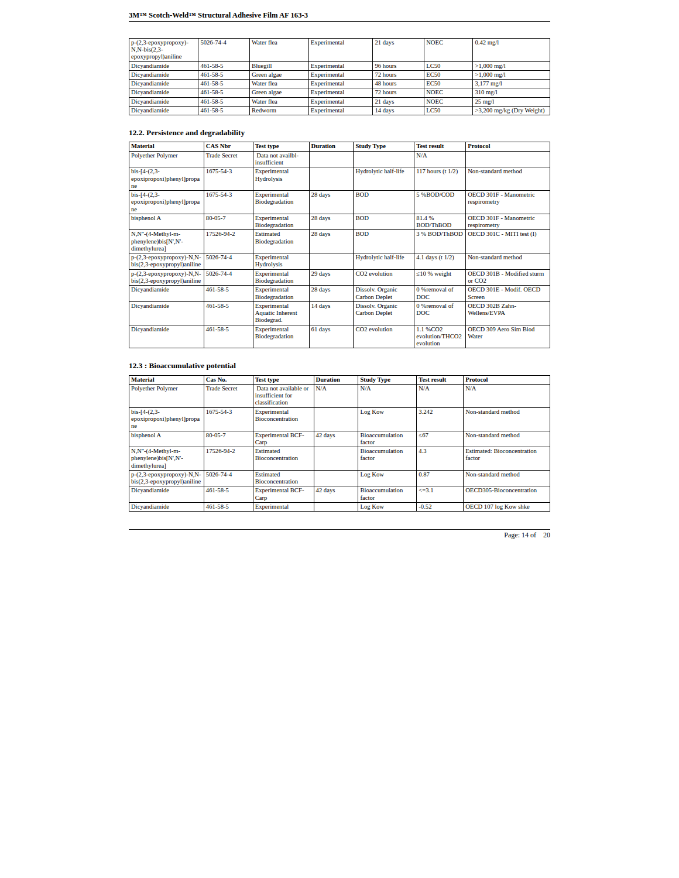3M™ Scotch-Weld™ Structural Adhesive Film AF 163-3
| p-(2,3-epoxypropoxy)-N,N-bis(2,3-epoxypropyl)aniline | 5026-74-4 | Water flea | Experimental | 21 days | NOEC | 0.42 mg/l |
| Dicyandiamide | 461-58-5 | Bluegill | Experimental | 96 hours | LC50 | >1,000 mg/l |
| Dicyandiamide | 461-58-5 | Green algae | Experimental | 72 hours | EC50 | >1,000 mg/l |
| Dicyandiamide | 461-58-5 | Water flea | Experimental | 48 hours | EC50 | 3,177 mg/l |
| Dicyandiamide | 461-58-5 | Green algae | Experimental | 72 hours | NOEC | 310 mg/l |
| Dicyandiamide | 461-58-5 | Water flea | Experimental | 21 days | NOEC | 25 mg/l |
| Dicyandiamide | 461-58-5 | Redworm | Experimental | 14 days | LC50 | >3,200 mg/kg (Dry Weight) |
12.2. Persistence and degradability
| Material | CAS Nbr | Test type | Duration | Study Type | Test result | Protocol |
| --- | --- | --- | --- | --- | --- | --- |
| Polyether Polymer | Trade Secret | Data not availbl-insufficient | | | N/A | |
| bis-[4-(2,3-epoxipropoxi)phenyl]propane | 1675-54-3 | Experimental Hydrolysis | | Hydrolytic half-life | 117 hours (t 1/2) | Non-standard method |
| bis-[4-(2,3-epoxipropoxi)phenyl]propane | 1675-54-3 | Experimental Biodegradation | 28 days | BOD | 5 %BOD/COD | OECD 301F - Manometric respirometry |
| bisphenol A | 80-05-7 | Experimental Biodegradation | 28 days | BOD | 81.4 % BOD/ThBOD | OECD 301F - Manometric respirometry |
| N,N''-(4-Methyl-m-phenylene)bis[N',N'-dimethylurea] | 17526-94-2 | Estimated Biodegradation | 28 days | BOD | 3 % BOD/ThBOD | OECD 301C - MITI test (I) |
| p-(2,3-epoxypropoxy)-N,N-bis(2,3-epoxypropyl)aniline | 5026-74-4 | Experimental Hydrolysis | | Hydrolytic half-life | 4.1 days (t 1/2) | Non-standard method |
| p-(2,3-epoxypropoxy)-N,N-bis(2,3-epoxypropyl)aniline | 5026-74-4 | Experimental Biodegradation | 29 days | CO2 evolution | ≤10 % weight | OECD 301B - Modified sturm or CO2 |
| Dicyandiamide | 461-58-5 | Experimental Biodegradation | 28 days | Dissolv. Organic Carbon Deplet | 0 %removal of DOC | OECD 301E - Modif. OECD Screen |
| Dicyandiamide | 461-58-5 | Experimental Aquatic Inherent Biodegrad. | 14 days | Dissolv. Organic Carbon Deplet | 0 %removal of DOC | OECD 302B Zahn-Wellens/EVPA |
| Dicyandiamide | 461-58-5 | Experimental Biodegradation | 61 days | CO2 evolution | 1.1 %CO2 evolution/THCO2 evolution | OECD 309 Aero Sim Biod Water |
12.3 : Bioaccumulative potential
| Material | Cas No. | Test type | Duration | Study Type | Test result | Protocol |
| --- | --- | --- | --- | --- | --- | --- |
| Polyether Polymer | Trade Secret | Data not available or insufficient for classification | N/A | N/A | N/A | N/A |
| bis-[4-(2,3-epoxipropoxi)phenyl]propane | 1675-54-3 | Experimental Bioconcentration | | Log Kow | 3.242 | Non-standard method |
| bisphenol A | 80-05-7 | Experimental BCF-Carp | 42 days | Bioaccumulation factor | ≤67 | Non-standard method |
| N,N''-(4-Methyl-m-phenylene)bis[N',N'-dimethylurea] | 17526-94-2 | Estimated Bioconcentration | | Bioaccumulation factor | 4.3 | Estimated: Bioconcentration factor |
| p-(2,3-epoxypropoxy)-N,N-bis(2,3-epoxypropyl)aniline | 5026-74-4 | Estimated Bioconcentration | | Log Kow | 0.87 | Non-standard method |
| Dicyandiamide | 461-58-5 | Experimental BCF-Carp | 42 days | Bioaccumulation factor | <=3.1 | OECD305-Bioconcentration |
| Dicyandiamide | 461-58-5 | Experimental | | Log Kow | -0.52 | OECD 107 log Kow shke |
Page: 14 of 20